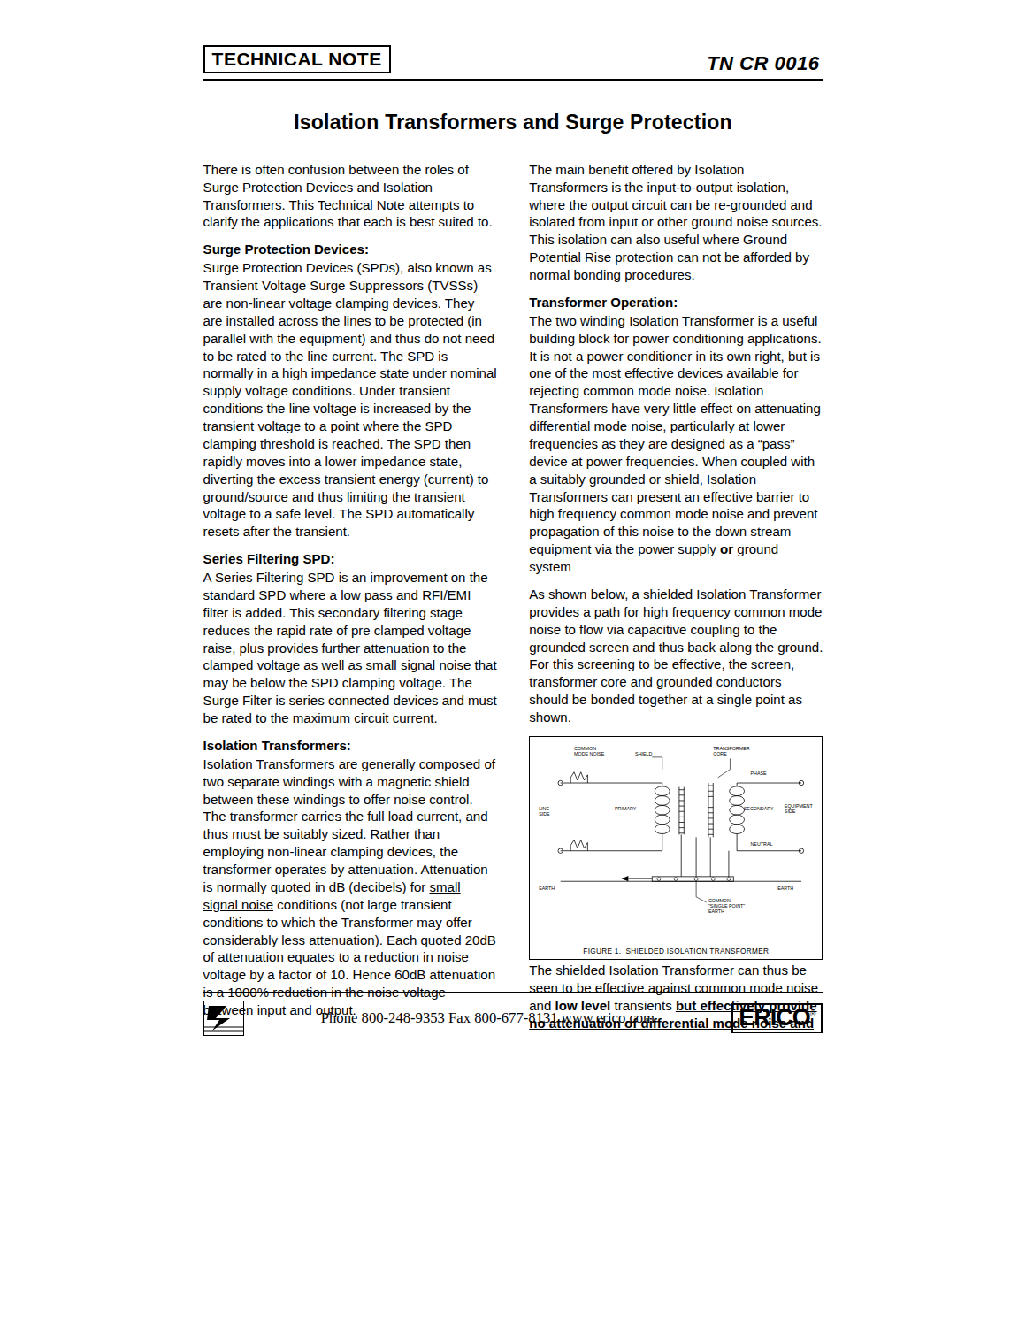TECHNICAL NOTE
TN CR 0016
Isolation Transformers and Surge Protection
There is often confusion between the roles of Surge Protection Devices and Isolation Transformers. This Technical Note attempts to clarify the applications that each is best suited to.
Surge Protection Devices:
Surge Protection Devices (SPDs), also known as Transient Voltage Surge Suppressors (TVSSs) are non-linear voltage clamping devices. They are installed across the lines to be protected (in parallel with the equipment) and thus do not need to be rated to the line current. The SPD is normally in a high impedance state under nominal supply voltage conditions. Under transient conditions the line voltage is increased by the transient voltage to a point where the SPD clamping threshold is reached. The SPD then rapidly moves into a lower impedance state, diverting the excess transient energy (current) to ground/source and thus limiting the transient voltage to a safe level. The SPD automatically resets after the transient.
Series Filtering SPD:
A Series Filtering SPD is an improvement on the standard SPD where a low pass and RFI/EMI filter is added. This secondary filtering stage reduces the rapid rate of pre clamped voltage raise, plus provides further attenuation to the clamped voltage as well as small signal noise that may be below the SPD clamping voltage. The Surge Filter is series connected devices and must be rated to the maximum circuit current.
Isolation Transformers:
Isolation Transformers are generally composed of two separate windings with a magnetic shield between these windings to offer noise control. The transformer carries the full load current, and thus must be suitably sized. Rather than employing non-linear clamping devices, the transformer operates by attenuation. Attenuation is normally quoted in dB (decibels) for small signal noise conditions (not large transient conditions to which the Transformer may offer considerably less attenuation). Each quoted 20dB of attenuation equates to a reduction in noise voltage by a factor of 10. Hence 60dB attenuation is a 1000% reduction in the noise voltage between input and output.
The main benefit offered by Isolation Transformers is the input-to-output isolation, where the output circuit can be re-grounded and isolated from input or other ground noise sources. This isolation can also useful where Ground Potential Rise protection can not be afforded by normal bonding procedures.
Transformer Operation:
The two winding Isolation Transformer is a useful building block for power conditioning applications. It is not a power conditioner in its own right, but is one of the most effective devices available for rejecting common mode noise. Isolation Transformers have very little effect on attenuating differential mode noise, particularly at lower frequencies as they are designed as a “pass” device at power frequencies. When coupled with a suitably grounded or shield, Isolation Transformers can present an effective barrier to high frequency common mode noise and prevent propagation of this noise to the down stream equipment via the power supply or ground system
As shown below, a shielded Isolation Transformer provides a path for high frequency common mode noise to flow via capacitive coupling to the grounded screen and thus back along the ground. For this screening to be effective, the screen, transformer core and grounded conductors should be bonded together at a single point as shown.
COMMON MODE NOISE SHIELD TRANSFORMER CORE PHASE LINE SIDE PRIMARY SECONDARY EQUIPMENT SIDE NEUTRAL EARTH EARTH COMMON "SINGLE POINT" EARTH
FIGURE 1. SHIELDED ISOLATION TRANSFORMER
The shielded Isolation Transformer can thus be seen to be effective against common mode noise and low level transients but effectively provide no attenuation of differential mode noise and
Phone 800-248-9353 Fax 800-677-8131 www.erico.com
ERICO®